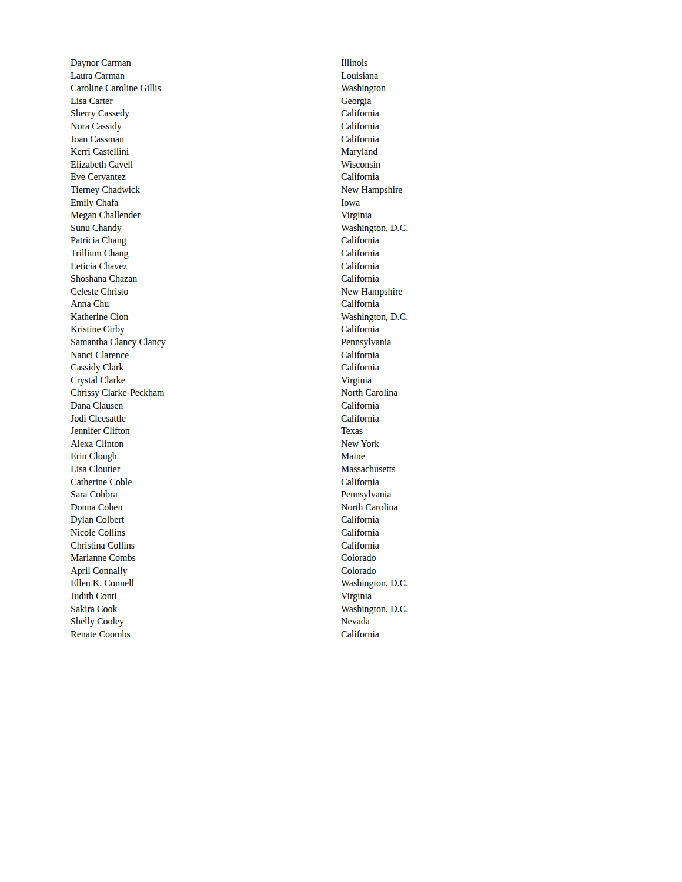| Daynor Carman | Illinois |
| Laura Carman | Louisiana |
| Caroline Caroline Gillis | Washington |
| Lisa Carter | Georgia |
| Sherry Cassedy | California |
| Nora Cassidy | California |
| Joan Cassman | California |
| Kerri Castellini | Maryland |
| Elizabeth Cavell | Wisconsin |
| Eve Cervantez | California |
| Tierney Chadwick | New Hampshire |
| Emily Chafa | Iowa |
| Megan Challender | Virginia |
| Sunu Chandy | Washington, D.C. |
| Patricia Chang | California |
| Trillium Chang | California |
| Leticia Chavez | California |
| Shoshana Chazan | California |
| Celeste Christo | New Hampshire |
| Anna Chu | California |
| Katherine Cion | Washington, D.C. |
| Kristine Cirby | California |
| Samantha Clancy Clancy | Pennsylvania |
| Nanci Clarence | California |
| Cassidy Clark | California |
| Crystal Clarke | Virginia |
| Chrissy Clarke-Peckham | North Carolina |
| Dana Clausen | California |
| Jodi Cleesattle | California |
| Jennifer Clifton | Texas |
| Alexa Clinton | New York |
| Erin Clough | Maine |
| Lisa Cloutier | Massachusetts |
| Catherine Coble | California |
| Sara Cohbra | Pennsylvania |
| Donna Cohen | North Carolina |
| Dylan Colbert | California |
| Nicole Collins | California |
| Christina Collins | California |
| Marianne Combs | Colorado |
| April Connally | Colorado |
| Ellen K. Connell | Washington, D.C. |
| Judith Conti | Virginia |
| Sakira Cook | Washington, D.C. |
| Shelly Cooley | Nevada |
| Renate Coombs | California |